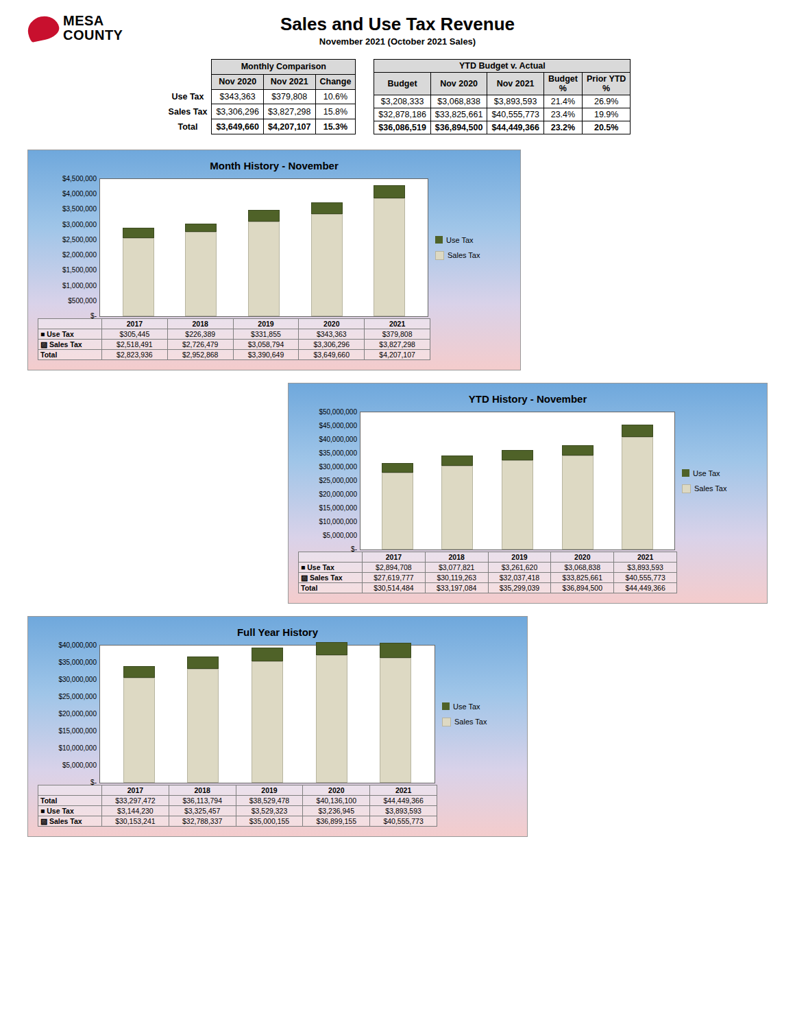MESA COUNTY
Sales and Use Tax Revenue
November 2021 (October 2021 Sales)
| | Monthly Comparison |
| | Nov 2020 | Nov 2021 | Change |
| Use Tax | $343,363 | $379,808 | 10.6% |
| Sales Tax | $3,306,296 | $3,827,298 | 15.8% |
| Total | $3,649,660 | $4,207,107 | 15.3% |
| YTD Budget v. Actual |
| --- |
| Budget | Nov 2020 | Nov 2021 | Budget % | Prior YTD % |
| $3,208,333 | $3,068,838 | $3,893,593 | 21.4% | 26.9% |
| $32,878,186 | $33,825,661 | $40,555,773 | 23.4% | 19.9% |
| $36,086,519 | $36,894,500 | $44,449,366 | 23.2% | 20.5% |
Month History - November
$4,500,000 $4,000,000 $3,500,000 $3,000,000 $2,500,000 $2,000,000 $1,500,000 $1,000,000 $500,000 $-
Use Tax
Sales Tax
| | 2017 | 2018 | 2019 | 2020 | 2021 | |
| ■ Use Tax | $305,445 | $226,389 | $331,855 | $343,363 | $379,808 | |
| ▨ Sales Tax | $2,518,491 | $2,726,479 | $3,058,794 | $3,306,296 | $3,827,298 | |
| Total | $2,823,936 | $2,952,868 | $3,390,649 | $3,649,660 | $4,207,107 | |
YTD History - November
$50,000,000 $45,000,000 $40,000,000 $35,000,000 $30,000,000 $25,000,000 $20,000,000 $15,000,000 $10,000,000 $5,000,000 $-
Use Tax
Sales Tax
| | 2017 | 2018 | 2019 | 2020 | 2021 | |
| ■ Use Tax | $2,894,708 | $3,077,821 | $3,261,620 | $3,068,838 | $3,893,593 | |
| ▨ Sales Tax | $27,619,777 | $30,119,263 | $32,037,418 | $33,825,661 | $40,555,773 | |
| Total | $30,514,484 | $33,197,084 | $35,299,039 | $36,894,500 | $44,449,366 | |
Full Year History
$40,000,000 $35,000,000 $30,000,000 $25,000,000 $20,000,000 $15,000,000 $10,000,000 $5,000,000 $-
Use Tax
Sales Tax
| | 2017 | 2018 | 2019 | 2020 | 2021 | |
| Total | $33,297,472 | $36,113,794 | $38,529,478 | $40,136,100 | $44,449,366 | |
| ■ Use Tax | $3,144,230 | $3,325,457 | $3,529,323 | $3,236,945 | $3,893,593 | |
| ▨ Sales Tax | $30,153,241 | $32,788,337 | $35,000,155 | $36,899,155 | $40,555,773 | |